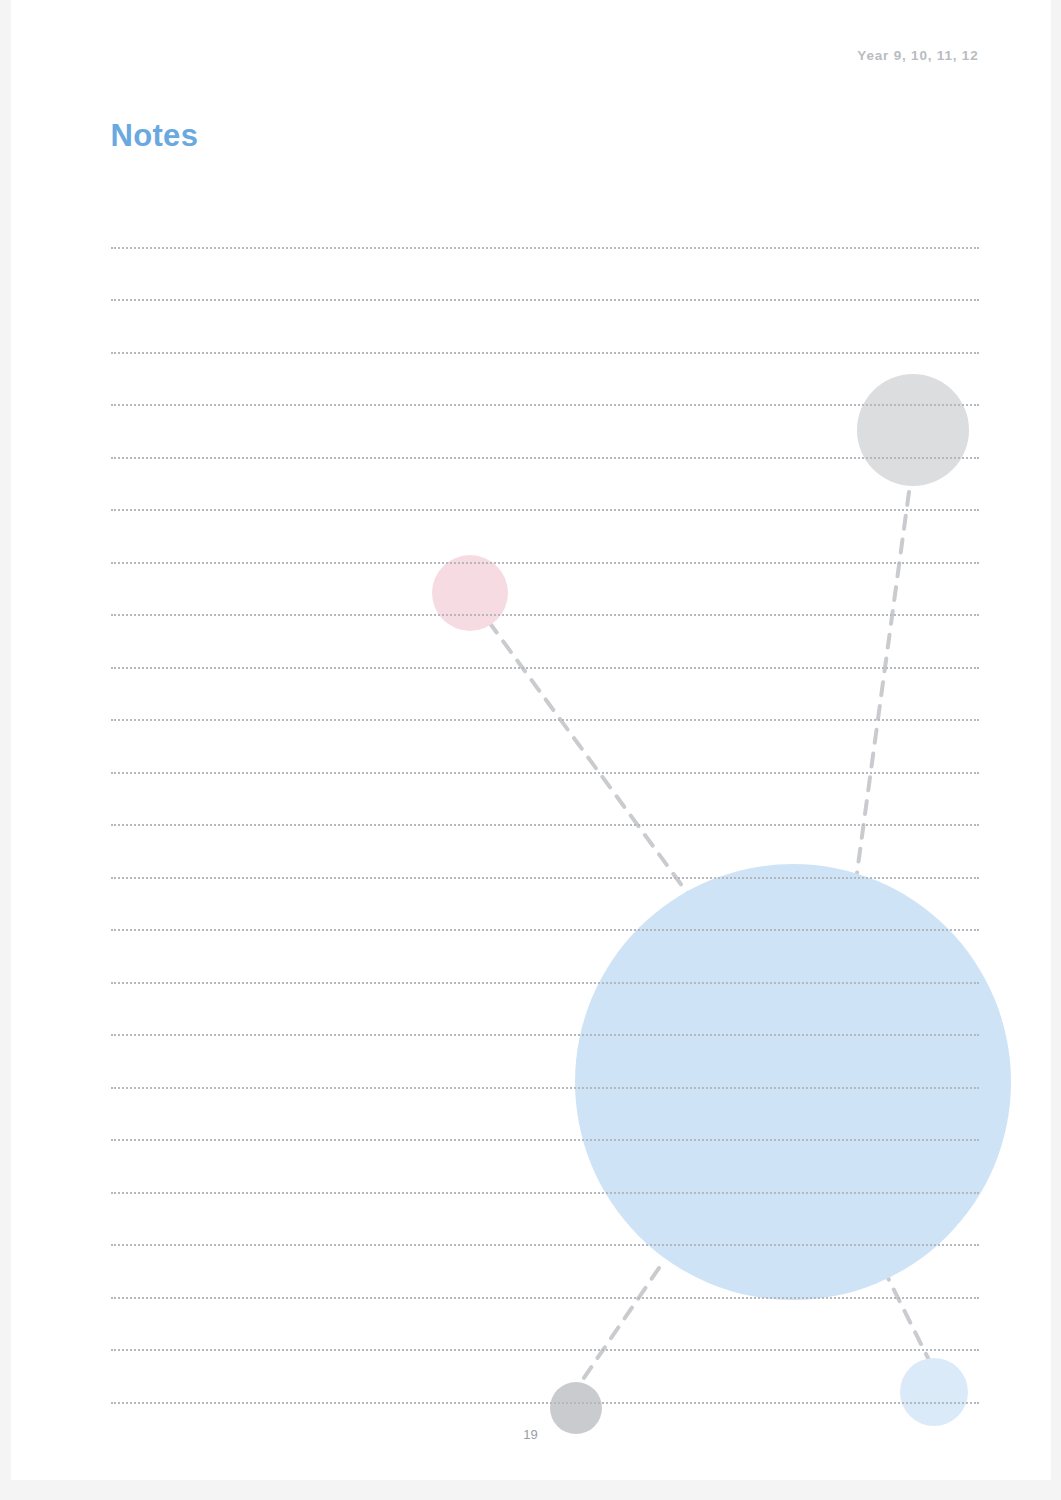Year 9, 10, 11, 12
Notes
19